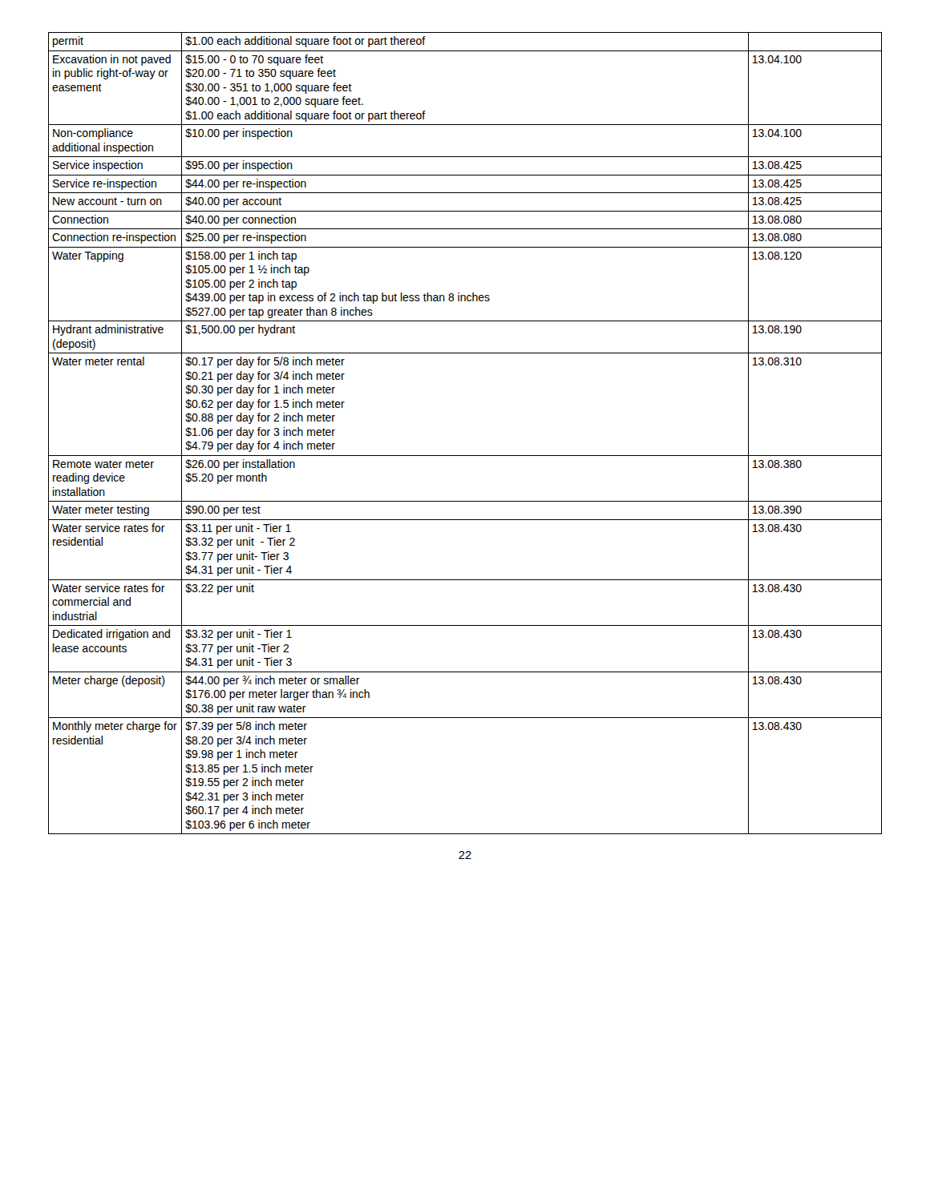| permit | $1.00 each additional square foot or part thereof | |
| Excavation in not paved in public right-of-way or easement | $15.00 - 0 to 70 square feet $20.00 - 71 to 350 square feet $30.00 - 351 to 1,000 square feet $40.00 - 1,001 to 2,000 square feet. $1.00 each additional square foot or part thereof | 13.04.100 |
| Non-compliance additional inspection | $10.00 per inspection | 13.04.100 |
| Service inspection | $95.00 per inspection | 13.08.425 |
| Service re-inspection | $44.00 per re-inspection | 13.08.425 |
| New account - turn on | $40.00 per account | 13.08.425 |
| Connection | $40.00 per connection | 13.08.080 |
| Connection re-inspection | $25.00 per re-inspection | 13.08.080 |
| Water Tapping | $158.00 per 1 inch tap $105.00 per 1 ½ inch tap $105.00 per 2 inch tap $439.00 per tap in excess of 2 inch tap but less than 8 inches $527.00 per tap greater than 8 inches | 13.08.120 |
| Hydrant administrative (deposit) | $1,500.00 per hydrant | 13.08.190 |
| Water meter rental | $0.17 per day for 5/8 inch meter $0.21 per day for 3/4 inch meter $0.30 per day for 1 inch meter $0.62 per day for 1.5 inch meter $0.88 per day for 2 inch meter $1.06 per day for 3 inch meter $4.79 per day for 4 inch meter | 13.08.310 |
| Remote water meter reading device installation | $26.00 per installation $5.20 per month | 13.08.380 |
| Water meter testing | $90.00 per test | 13.08.390 |
| Water service rates for residential | $3.11 per unit - Tier 1 $3.32 per unit - Tier 2 $3.77 per unit- Tier 3 $4.31 per unit - Tier 4 | 13.08.430 |
| Water service rates for commercial and industrial | $3.22 per unit | 13.08.430 |
| Dedicated irrigation and lease accounts | $3.32 per unit - Tier 1 $3.77 per unit -Tier 2 $4.31 per unit - Tier 3 | 13.08.430 |
| Meter charge (deposit) | $44.00 per ¾ inch meter or smaller $176.00 per meter larger than ¾ inch $0.38 per unit raw water | 13.08.430 |
| Monthly meter charge for residential | $7.39 per 5/8 inch meter $8.20 per 3/4 inch meter $9.98 per 1 inch meter $13.85 per 1.5 inch meter $19.55 per 2 inch meter $42.31 per 3 inch meter $60.17 per 4 inch meter $103.96 per 6 inch meter | 13.08.430 |
22